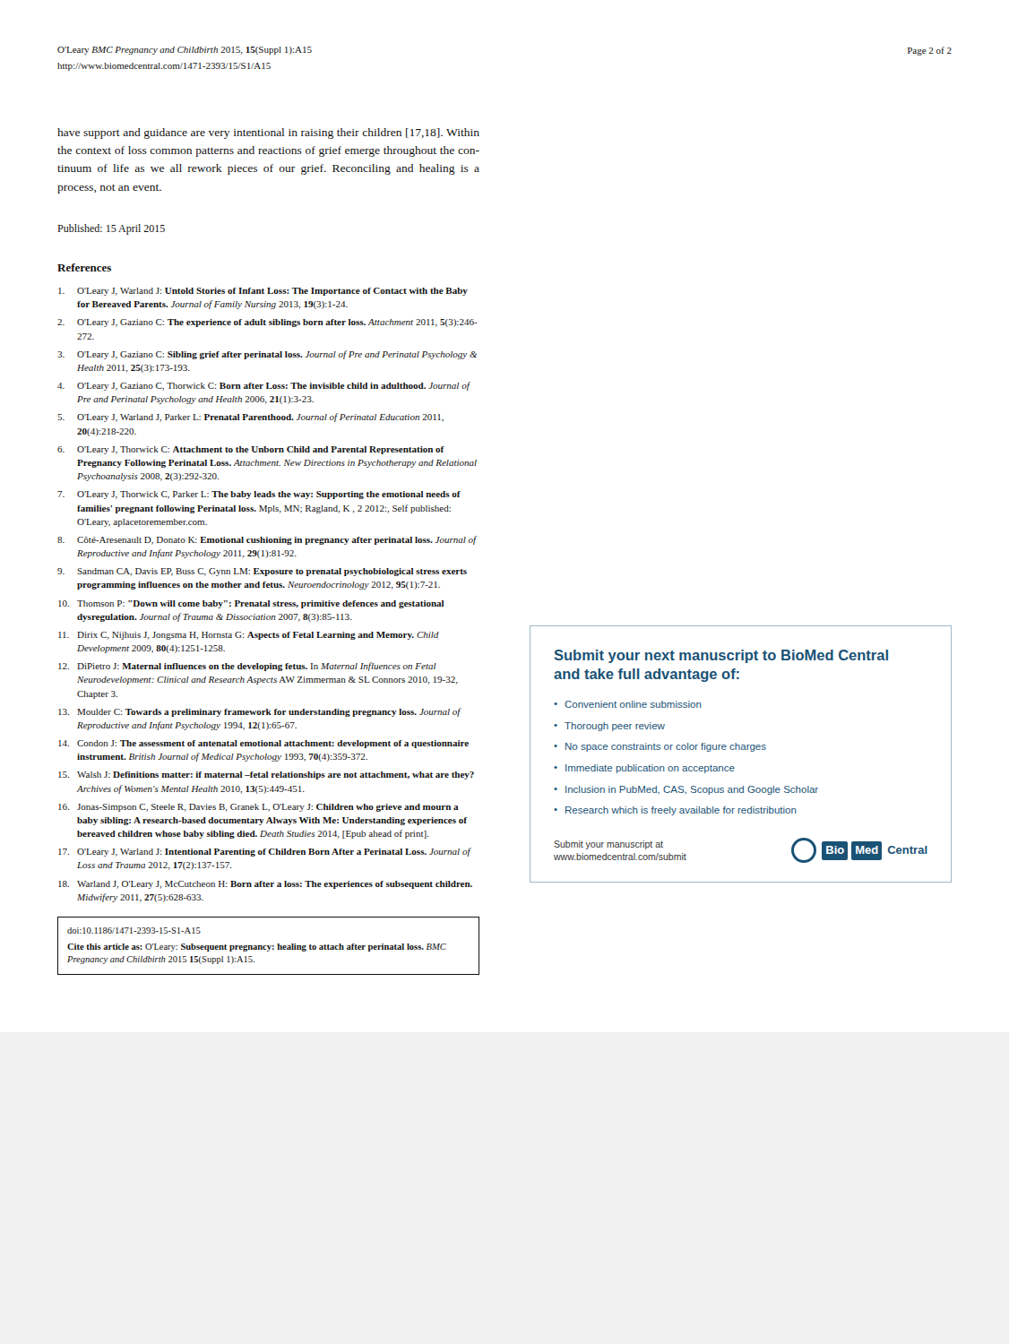O'Leary BMC Pregnancy and Childbirth 2015, 15(Suppl 1):A15
http://www.biomedcentral.com/1471-2393/15/S1/A15
Page 2 of 2
have support and guidance are very intentional in raising their children [17,18]. Within the context of loss common patterns and reactions of grief emerge throughout the continuum of life as we all rework pieces of our grief. Reconciling and healing is a process, not an event.
Published: 15 April 2015
References
O'Leary J, Warland J: Untold Stories of Infant Loss: The Importance of Contact with the Baby for Bereaved Parents. Journal of Family Nursing 2013, 19(3):1-24.
O'Leary J, Gaziano C: The experience of adult siblings born after loss. Attachment 2011, 5(3):246-272.
O'Leary J, Gaziano C: Sibling grief after perinatal loss. Journal of Pre and Perinatal Psychology & Health 2011, 25(3):173-193.
O'Leary J, Gaziano C, Thorwick C: Born after Loss: The invisible child in adulthood. Journal of Pre and Perinatal Psychology and Health 2006, 21(1):3-23.
O'Leary J, Warland J, Parker L: Prenatal Parenthood. Journal of Perinatal Education 2011, 20(4):218-220.
O'Leary J, Thorwick C: Attachment to the Unborn Child and Parental Representation of Pregnancy Following Perinatal Loss. Attachment. New Directions in Psychotherapy and Relational Psychoanalysis 2008, 2(3):292-320.
O'Leary J, Thorwick C, Parker L: The baby leads the way: Supporting the emotional needs of families' pregnant following Perinatal loss. Mpls, MN; Ragland, K , 2 2012:, Self published: O'Leary, aplacetoremember.com.
Côté-Aresenault D, Donato K: Emotional cushioning in pregnancy after perinatal loss. Journal of Reproductive and Infant Psychology 2011, 29(1):81-92.
Sandman CA, Davis EP, Buss C, Gynn LM: Exposure to prenatal psychobiological stress exerts programming influences on the mother and fetus. Neuroendocrinology 2012, 95(1):7-21.
Thomson P: "Down will come baby": Prenatal stress, primitive defences and gestational dysregulation. Journal of Trauma & Dissociation 2007, 8(3):85-113.
Dirix C, Nijhuis J, Jongsma H, Hornsta G: Aspects of Fetal Learning and Memory. Child Development 2009, 80(4):1251-1258.
DiPietro J: Maternal influences on the developing fetus. In Maternal Influences on Fetal Neurodevelopment: Clinical and Research Aspects AW Zimmerman & SL Connors 2010, 19-32, Chapter 3.
Moulder C: Towards a preliminary framework for understanding pregnancy loss. Journal of Reproductive and Infant Psychology 1994, 12(1):65-67.
Condon J: The assessment of antenatal emotional attachment: development of a questionnaire instrument. British Journal of Medical Psychology 1993, 70(4):359-372.
Walsh J: Definitions matter: if maternal –fetal relationships are not attachment, what are they? Archives of Women's Mental Health 2010, 13(5):449-451.
Jonas-Simpson C, Steele R, Davies B, Granek L, O'Leary J: Children who grieve and mourn a baby sibling: A research-based documentary Always With Me: Understanding experiences of bereaved children whose baby sibling died. Death Studies 2014, [Epub ahead of print].
O'Leary J, Warland J: Intentional Parenting of Children Born After a Perinatal Loss. Journal of Loss and Trauma 2012, 17(2):137-157.
Warland J, O'Leary J, McCutcheon H: Born after a loss: The experiences of subsequent children. Midwifery 2011, 27(5):628-633.
doi:10.1186/1471-2393-15-S1-A15
Cite this article as: O'Leary: Subsequent pregnancy: healing to attach after perinatal loss. BMC Pregnancy and Childbirth 2015 15(Suppl 1):A15.
Submit your next manuscript to BioMed Central
and take full advantage of:
Convenient online submission
Thorough peer review
No space constraints or color figure charges
Immediate publication on acceptance
Inclusion in PubMed, CAS, Scopus and Google Scholar
Research which is freely available for redistribution
Submit your manuscript at
www.biomedcentral.com/submit
Bio Med Central